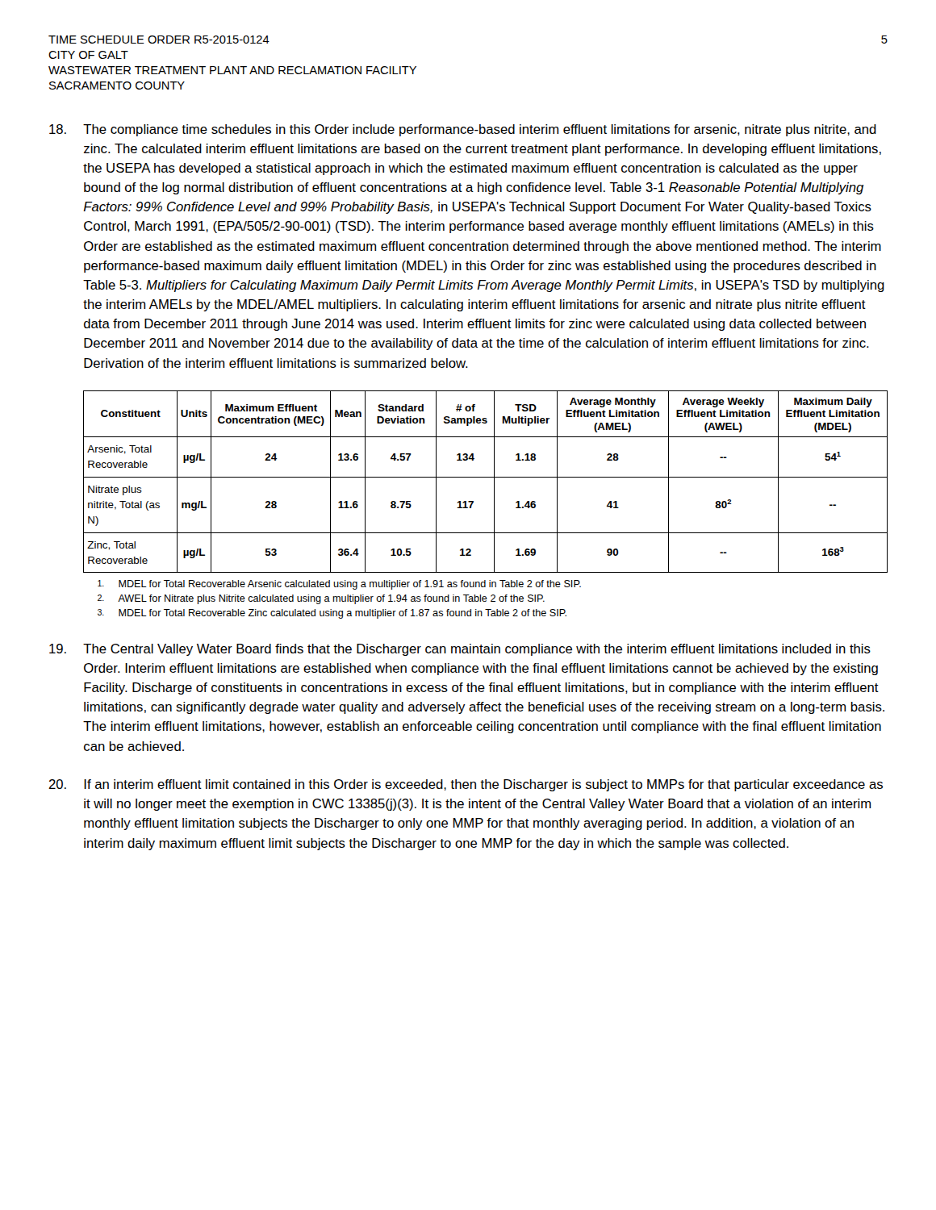5 TIME SCHEDULE ORDER R5-2015-0124
CITY OF GALT
WASTEWATER TREATMENT PLANT AND RECLAMATION FACILITY
SACRAMENTO COUNTY
18. The compliance time schedules in this Order include performance-based interim effluent limitations for arsenic, nitrate plus nitrite, and zinc. The calculated interim effluent limitations are based on the current treatment plant performance. In developing effluent limitations, the USEPA has developed a statistical approach in which the estimated maximum effluent concentration is calculated as the upper bound of the log normal distribution of effluent concentrations at a high confidence level. Table 3-1 Reasonable Potential Multiplying Factors: 99% Confidence Level and 99% Probability Basis, in USEPA's Technical Support Document For Water Quality-based Toxics Control, March 1991, (EPA/505/2-90-001) (TSD). The interim performance based average monthly effluent limitations (AMELs) in this Order are established as the estimated maximum effluent concentration determined through the above mentioned method. The interim performance-based maximum daily effluent limitation (MDEL) in this Order for zinc was established using the procedures described in Table 5-3. Multipliers for Calculating Maximum Daily Permit Limits From Average Monthly Permit Limits, in USEPA's TSD by multiplying the interim AMELs by the MDEL/AMEL multipliers. In calculating interim effluent limitations for arsenic and nitrate plus nitrite effluent data from December 2011 through June 2014 was used. Interim effluent limits for zinc were calculated using data collected between December 2011 and November 2014 due to the availability of data at the time of the calculation of interim effluent limitations for zinc. Derivation of the interim effluent limitations is summarized below.
| Constituent | Units | Maximum Effluent Concentration (MEC) | Mean | Standard Deviation | # of Samples | TSD Multiplier | Average Monthly Effluent Limitation (AMEL) | Average Weekly Effluent Limitation (AWEL) | Maximum Daily Effluent Limitation (MDEL) |
| --- | --- | --- | --- | --- | --- | --- | --- | --- | --- |
| Arsenic, Total Recoverable | µg/L | 24 | 13.6 | 4.57 | 134 | 1.18 | 28 | -- | 54 1 |
| Nitrate plus nitrite, Total (as N) | mg/L | 28 | 11.6 | 8.75 | 117 | 1.46 | 41 | 80 2 | -- |
| Zinc, Total Recoverable | µg/L | 53 | 36.4 | 10.5 | 12 | 1.69 | 90 | -- | 168 3 |
1. MDEL for Total Recoverable Arsenic calculated using a multiplier of 1.91 as found in Table 2 of the SIP.
2. AWEL for Nitrate plus Nitrite calculated using a multiplier of 1.94 as found in Table 2 of the SIP.
3. MDEL for Total Recoverable Zinc calculated using a multiplier of 1.87 as found in Table 2 of the SIP.
19. The Central Valley Water Board finds that the Discharger can maintain compliance with the interim effluent limitations included in this Order. Interim effluent limitations are established when compliance with the final effluent limitations cannot be achieved by the existing Facility. Discharge of constituents in concentrations in excess of the final effluent limitations, but in compliance with the interim effluent limitations, can significantly degrade water quality and adversely affect the beneficial uses of the receiving stream on a long-term basis. The interim effluent limitations, however, establish an enforceable ceiling concentration until compliance with the final effluent limitation can be achieved.
20. If an interim effluent limit contained in this Order is exceeded, then the Discharger is subject to MMPs for that particular exceedance as it will no longer meet the exemption in CWC 13385(j)(3). It is the intent of the Central Valley Water Board that a violation of an interim monthly effluent limitation subjects the Discharger to only one MMP for that monthly averaging period. In addition, a violation of an interim daily maximum effluent limit subjects the Discharger to one MMP for the day in which the sample was collected.